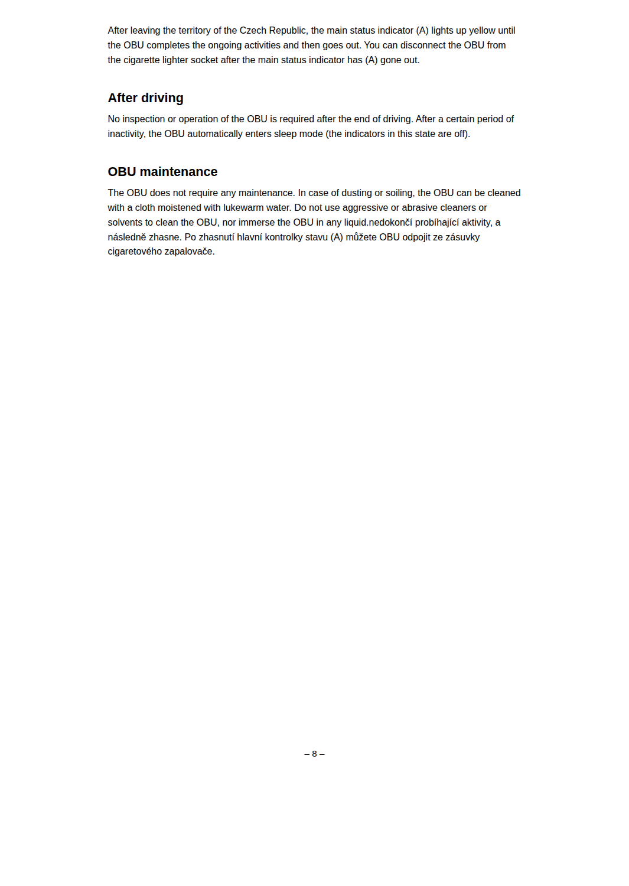After leaving the territory of the Czech Republic, the main status indicator (A) lights up yellow until the OBU completes the ongoing activities and then goes out. You can disconnect the OBU from the cigarette lighter socket after the main status indicator has (A) gone out.
After driving
No inspection or operation of the OBU is required after the end of driving. After a certain period of inactivity, the OBU automatically enters sleep mode (the indicators in this state are off).
OBU maintenance
The OBU does not require any maintenance. In case of dusting or soiling, the OBU can be cleaned with a cloth moistened with lukewarm water. Do not use aggressive or abrasive cleaners or solvents to clean the OBU, nor immerse the OBU in any liquid.nedokončí probíhající aktivity, a následně zhasne. Po zhasnutí hlavní kontrolky stavu (A) můžete OBU odpojit ze zásuvky cigaretového zapalovače.
– 8 –